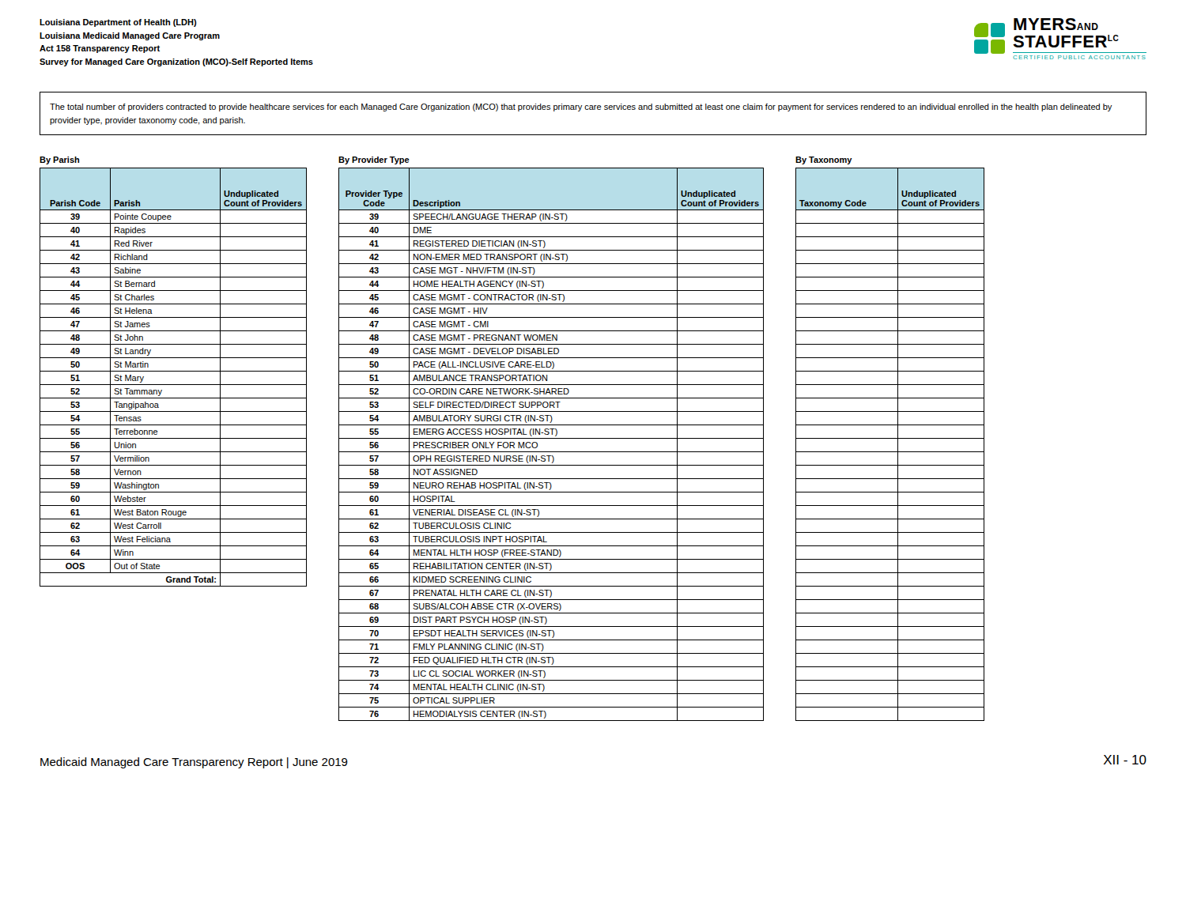Louisiana Department of Health (LDH)
Louisiana Medicaid Managed Care Program
Act 158 Transparency Report
Survey for Managed Care Organization (MCO)-Self Reported Items
MYERSAND
STAUFFERLC
CERTIFIED PUBLIC ACCOUNTANTS
The total number of providers contracted to provide healthcare services for each Managed Care Organization (MCO) that provides primary care services and submitted at least one claim for payment for services rendered to an individual enrolled in the health plan delineated by provider type, provider taxonomy code, and parish.
By Parish
| Parish Code | Parish | Unduplicated Count of Providers |
| --- | --- | --- |
| 39 | Pointe Coupee | |
| 40 | Rapides | |
| 41 | Red River | |
| 42 | Richland | |
| 43 | Sabine | |
| 44 | St Bernard | |
| 45 | St Charles | |
| 46 | St Helena | |
| 47 | St James | |
| 48 | St John | |
| 49 | St Landry | |
| 50 | St Martin | |
| 51 | St Mary | |
| 52 | St Tammany | |
| 53 | Tangipahoa | |
| 54 | Tensas | |
| 55 | Terrebonne | |
| 56 | Union | |
| 57 | Vermilion | |
| 58 | Vernon | |
| 59 | Washington | |
| 60 | Webster | |
| 61 | West Baton Rouge | |
| 62 | West Carroll | |
| 63 | West Feliciana | |
| 64 | Winn | |
| OOS | Out of State | |
| Grand Total: | |
By Provider Type
| Provider Type Code | Description | Unduplicated Count of Providers |
| --- | --- | --- |
| 39 | SPEECH/LANGUAGE THERAP (IN-ST) | |
| 40 | DME | |
| 41 | REGISTERED DIETICIAN (IN-ST) | |
| 42 | NON-EMER MED TRANSPORT (IN-ST) | |
| 43 | CASE MGT - NHV/FTM (IN-ST) | |
| 44 | HOME HEALTH AGENCY (IN-ST) | |
| 45 | CASE MGMT - CONTRACTOR (IN-ST) | |
| 46 | CASE MGMT - HIV | |
| 47 | CASE MGMT - CMI | |
| 48 | CASE MGMT - PREGNANT WOMEN | |
| 49 | CASE MGMT - DEVELOP DISABLED | |
| 50 | PACE (ALL-INCLUSIVE CARE-ELD) | |
| 51 | AMBULANCE TRANSPORTATION | |
| 52 | CO-ORDIN CARE NETWORK-SHARED | |
| 53 | SELF DIRECTED/DIRECT SUPPORT | |
| 54 | AMBULATORY SURGI CTR (IN-ST) | |
| 55 | EMERG ACCESS HOSPITAL (IN-ST) | |
| 56 | PRESCRIBER ONLY FOR MCO | |
| 57 | OPH REGISTERED NURSE (IN-ST) | |
| 58 | NOT ASSIGNED | |
| 59 | NEURO REHAB HOSPITAL (IN-ST) | |
| 60 | HOSPITAL | |
| 61 | VENERIAL DISEASE CL (IN-ST) | |
| 62 | TUBERCULOSIS CLINIC | |
| 63 | TUBERCULOSIS INPT HOSPITAL | |
| 64 | MENTAL HLTH HOSP (FREE-STAND) | |
| 65 | REHABILITATION CENTER (IN-ST) | |
| 66 | KIDMED SCREENING CLINIC | |
| 67 | PRENATAL HLTH CARE CL (IN-ST) | |
| 68 | SUBS/ALCOH ABSE CTR (X-OVERS) | |
| 69 | DIST PART PSYCH HOSP (IN-ST) | |
| 70 | EPSDT HEALTH SERVICES (IN-ST) | |
| 71 | FMLY PLANNING CLINIC (IN-ST) | |
| 72 | FED QUALIFIED HLTH CTR (IN-ST) | |
| 73 | LIC CL SOCIAL WORKER (IN-ST) | |
| 74 | MENTAL HEALTH CLINIC (IN-ST) | |
| 75 | OPTICAL SUPPLIER | |
| 76 | HEMODIALYSIS CENTER (IN-ST) | |
By Taxonomy
| Taxonomy Code | Unduplicated Count of Providers |
| --- | --- |
Medicaid Managed Care Transparency Report | June 2019
XII - 10